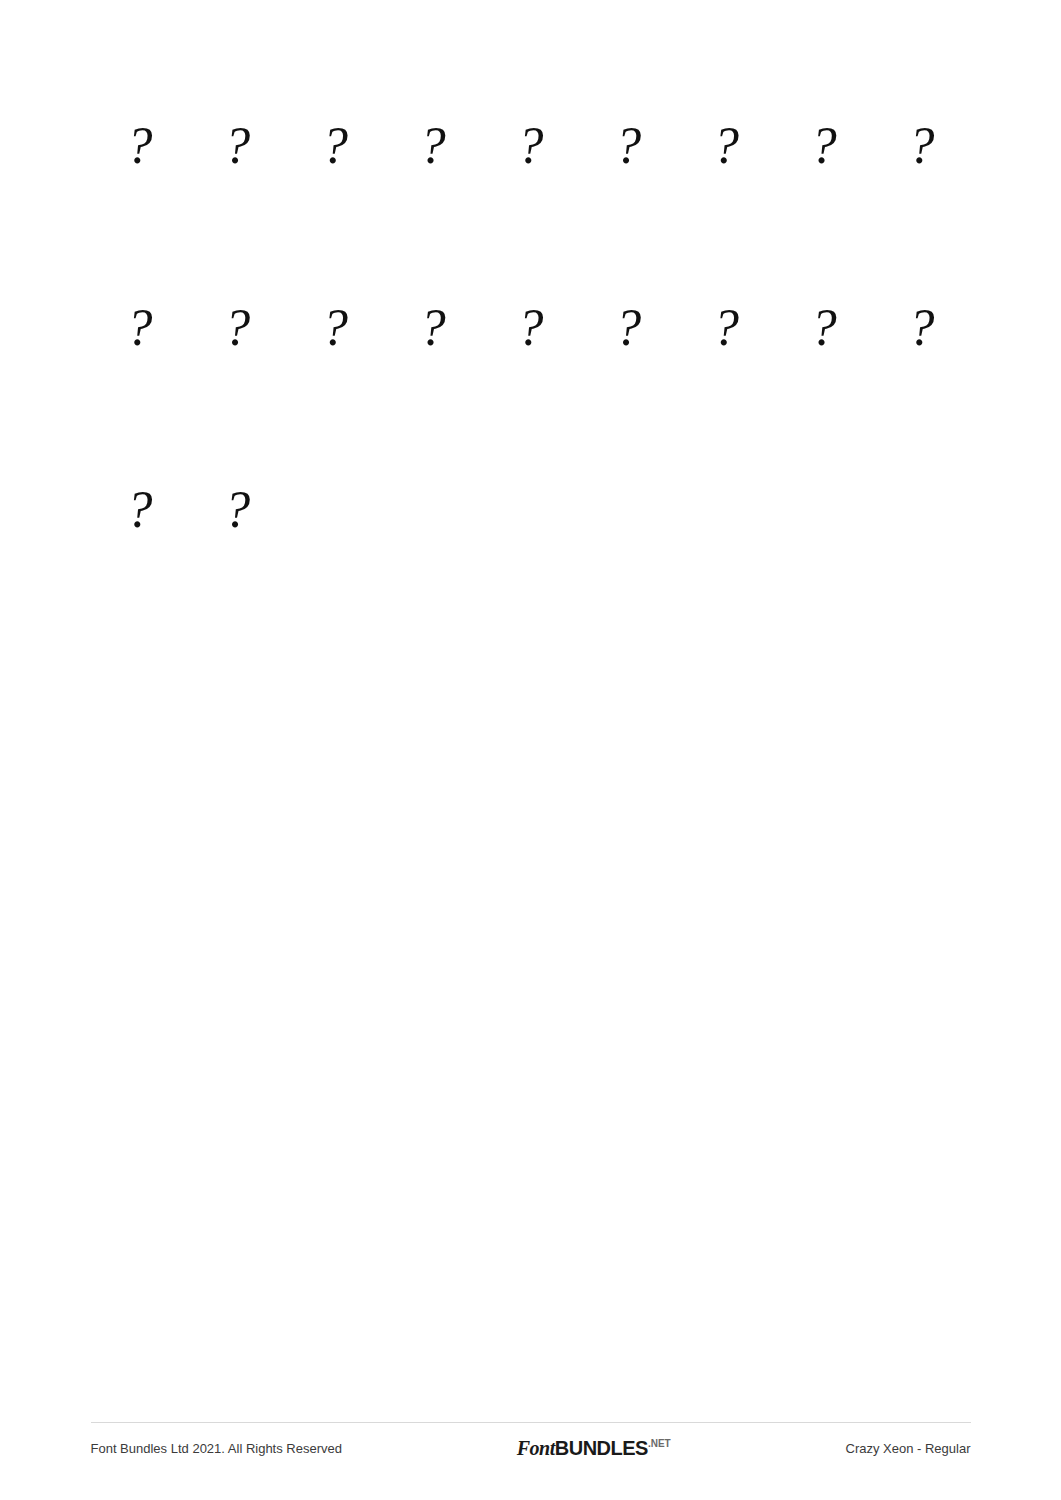?
?
?
?
?
?
?
?
?
?
?
?
?
?
?
?
?
?
?
?
Font Bundles Ltd 2021. All Rights Reserved
Font BUNDLES.NET
Crazy Xeon - Regular